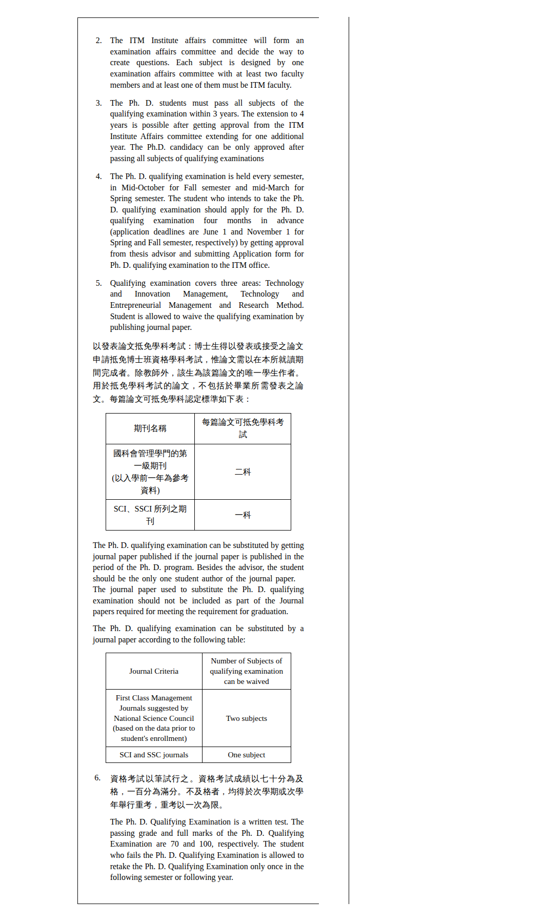2. The ITM Institute affairs committee will form an examination affairs committee and decide the way to create questions. Each subject is designed by one examination affairs committee with at least two faculty members and at least one of them must be ITM faculty.
3. The Ph. D. students must pass all subjects of the qualifying examination within 3 years. The extension to 4 years is possible after getting approval from the ITM Institute Affairs committee extending for one additional year. The Ph.D. candidacy can be only approved after passing all subjects of qualifying examinations
4. The Ph. D. qualifying examination is held every semester, in Mid-October for Fall semester and mid-March for Spring semester. The student who intends to take the Ph. D. qualifying examination should apply for the Ph. D. qualifying examination four months in advance (application deadlines are June 1 and November 1 for Spring and Fall semester, respectively) by getting approval from thesis advisor and submitting Application form for Ph. D. qualifying examination to the ITM office.
5. Qualifying examination covers three areas: Technology and Innovation Management, Technology and Entrepreneurial Management and Research Method. Student is allowed to waive the qualifying examination by publishing journal paper.
以發表論文抵免學科考試：博士生得以發表或接受之論文申請抵免博士班資格學科考試，惟論文需以在本所就讀期間完成者。除教師外，該生為該篇論文的唯一學生作者。用於抵免學科考試的論文，不包括於畢業所需發表之論文。每篇論文可抵免學科認定標準如下表：
| 期刊名稱 | 每篇論文可抵免學科考試 |
| 國科會管理學門的第一級期刊 (以入學前一年為參考資料) | 二科 |
| SCI、SSCI 所列之期刊 | 一科 |
The Ph. D. qualifying examination can be substituted by getting journal paper published if the journal paper is published in the period of the Ph. D. program. Besides the advisor, the student should be the only one student author of the journal paper. The journal paper used to substitute the Ph. D. qualifying examination should not be included as part of the Journal papers required for meeting the requirement for graduation.
The Ph. D. qualifying examination can be substituted by a journal paper according to the following table:
| Journal Criteria | Number of Subjects of qualifying examination can be waived |
| First Class Management Journals suggested by National Science Council (based on the data prior to student's enrollment) | Two subjects |
| SCI and SSC journals | One subject |
6.
資格考試以筆試行之。資格考試成績以七十分為及格，一百分為滿分。不及格者，均得於次學期或次學年舉行重考，重考以一次為限。
The Ph. D. Qualifying Examination is a written test. The passing grade and full marks of the Ph. D. Qualifying Examination are 70 and 100, respectively. The student who fails the Ph. D. Qualifying Examination is allowed to retake the Ph. D. Qualifying Examination only once in the following semester or following year.